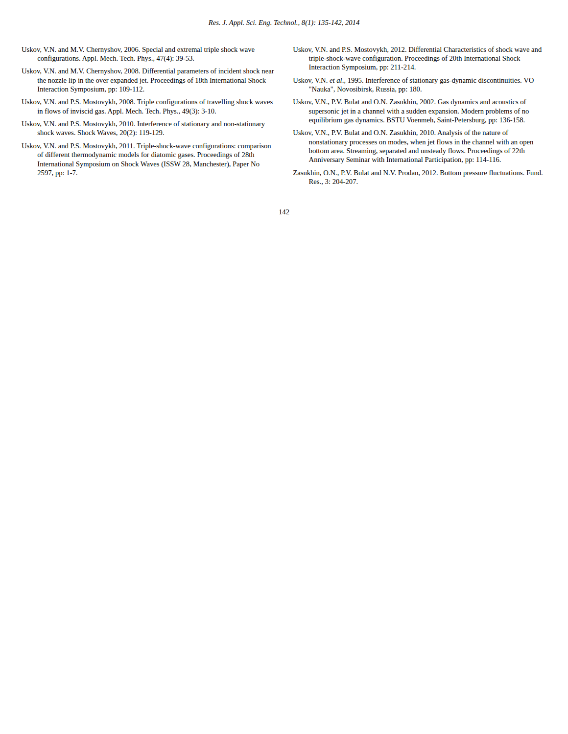Res. J. Appl. Sci. Eng. Technol., 8(1): 135-142, 2014
Uskov, V.N. and M.V. Chernyshov, 2006. Special and extremal triple shock wave configurations. Appl. Mech. Tech. Phys., 47(4): 39-53.
Uskov, V.N. and M.V. Chernyshov, 2008. Differential parameters of incident shock near the nozzle lip in the over expanded jet. Proceedings of 18th International Shock Interaction Symposium, pp: 109-112.
Uskov, V.N. and P.S. Mostovykh, 2008. Triple configurations of travelling shock waves in flows of inviscid gas. Appl. Mech. Tech. Phys., 49(3): 3-10.
Uskov, V.N. and P.S. Mostovykh, 2010. Interference of stationary and non-stationary shock waves. Shock Waves, 20(2): 119-129.
Uskov, V.N. and P.S. Mostovykh, 2011. Triple-shock-wave configurations: comparison of different thermodynamic models for diatomic gases. Proceedings of 28th International Symposium on Shock Waves (ISSW 28, Manchester), Paper No 2597, pp: 1-7.
Uskov, V.N. and P.S. Mostovykh, 2012. Differential Characteristics of shock wave and triple-shock-wave configuration. Proceedings of 20th International Shock Interaction Symposium, pp: 211-214.
Uskov, V.N. et al., 1995. Interference of stationary gas-dynamic discontinuities. VO "Nauka", Novosibirsk, Russia, pp: 180.
Uskov, V.N., P.V. Bulat and O.N. Zasukhin, 2002. Gas dynamics and acoustics of supersonic jet in a channel with a sudden expansion. Modern problems of no equilibrium gas dynamics. BSTU Voenmeh, Saint-Petersburg, pp: 136-158.
Uskov, V.N., P.V. Bulat and O.N. Zasukhin, 2010. Analysis of the nature of nonstationary processes on modes, when jet flows in the channel with an open bottom area. Streaming, separated and unsteady flows. Proceedings of 22th Anniversary Seminar with International Participation, pp: 114-116.
Zasukhin, O.N., P.V. Bulat and N.V. Prodan, 2012. Bottom pressure fluctuations. Fund. Res., 3: 204-207.
142